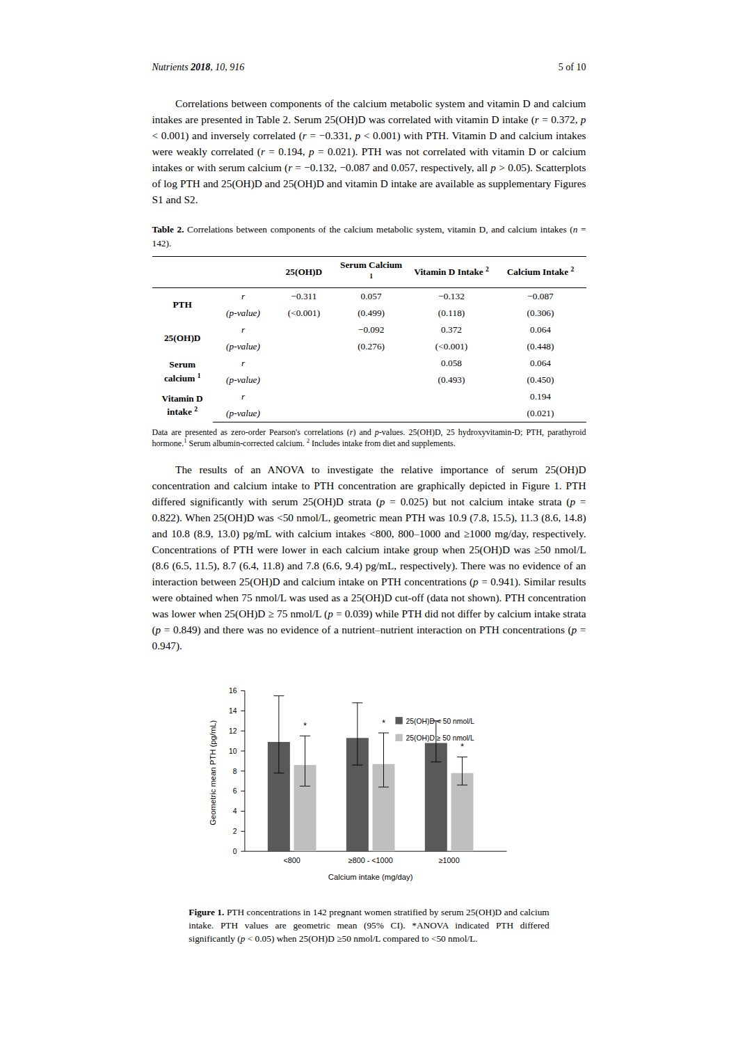Nutrients 2018, 10, 916
5 of 10
Correlations between components of the calcium metabolic system and vitamin D and calcium intakes are presented in Table 2. Serum 25(OH)D was correlated with vitamin D intake (r = 0.372, p < 0.001) and inversely correlated (r = −0.331, p < 0.001) with PTH. Vitamin D and calcium intakes were weakly correlated (r = 0.194, p = 0.021). PTH was not correlated with vitamin D or calcium intakes or with serum calcium (r = −0.132, −0.087 and 0.057, respectively, all p > 0.05). Scatterplots of log PTH and 25(OH)D and 25(OH)D and vitamin D intake are available as supplementary Figures S1 and S2.
Table 2. Correlations between components of the calcium metabolic system, vitamin D, and calcium intakes (n = 142).
| | | 25(OH)D | Serum Calcium 1 | Vitamin D Intake 2 | Calcium Intake 2 |
| --- | --- | --- | --- | --- | --- |
| PTH | r | −0.311 | 0.057 | −0.132 | −0.087 |
| ( p -value) | (<0.001) | (0.499) | (0.118) | (0.306) |
| 25(OH)D | r | | −0.092 | 0.372 | 0.064 |
| ( p -value) | | (0.276) | (<0.001) | (0.448) |
| Serum calcium 1 | r | | | 0.058 | 0.064 |
| ( p -value) | | | (0.493) | (0.450) |
| Vitamin D intake 2 | r | | | | 0.194 |
| ( p -value) | | | | (0.021) |
Data are presented as zero-order Pearson's correlations (r) and p-values. 25(OH)D, 25 hydroxyvitamin-D; PTH, parathyroid hormone.1 Serum albumin-corrected calcium. 2 Includes intake from diet and supplements.
The results of an ANOVA to investigate the relative importance of serum 25(OH)D concentration and calcium intake to PTH concentration are graphically depicted in Figure 1. PTH differed significantly with serum 25(OH)D strata (p = 0.025) but not calcium intake strata (p = 0.822). When 25(OH)D was <50 nmol/L, geometric mean PTH was 10.9 (7.8, 15.5), 11.3 (8.6, 14.8) and 10.8 (8.9, 13.0) pg/mL with calcium intakes <800, 800–1000 and ≥1000 mg/day, respectively. Concentrations of PTH were lower in each calcium intake group when 25(OH)D was ≥50 nmol/L (8.6 (6.5, 11.5), 8.7 (6.4, 11.8) and 7.8 (6.6, 9.4) pg/mL, respectively). There was no evidence of an interaction between 25(OH)D and calcium intake on PTH concentrations (p = 0.941). Similar results were obtained when 75 nmol/L was used as a 25(OH)D cut-off (data not shown). PTH concentration was lower when 25(OH)D ≥ 75 nmol/L (p = 0.039) while PTH did not differ by calcium intake strata (p = 0.849) and there was no evidence of a nutrient–nutrient interaction on PTH concentrations (p = 0.947).
0 2 4 6 8 10 12 14 16 Geometric mean PTH (pg/mL) * * * <800 ≥800 - <1000 ≥1000 Calcium intake (mg/day) 25(OH)D < 50 nmol/L 25(OH)D ≥ 50 nmol/L
Figure 1. PTH concentrations in 142 pregnant women stratified by serum 25(OH)D and calcium intake. PTH values are geometric mean (95% CI). *ANOVA indicated PTH differed significantly (p < 0.05) when 25(OH)D ≥50 nmol/L compared to <50 nmol/L.